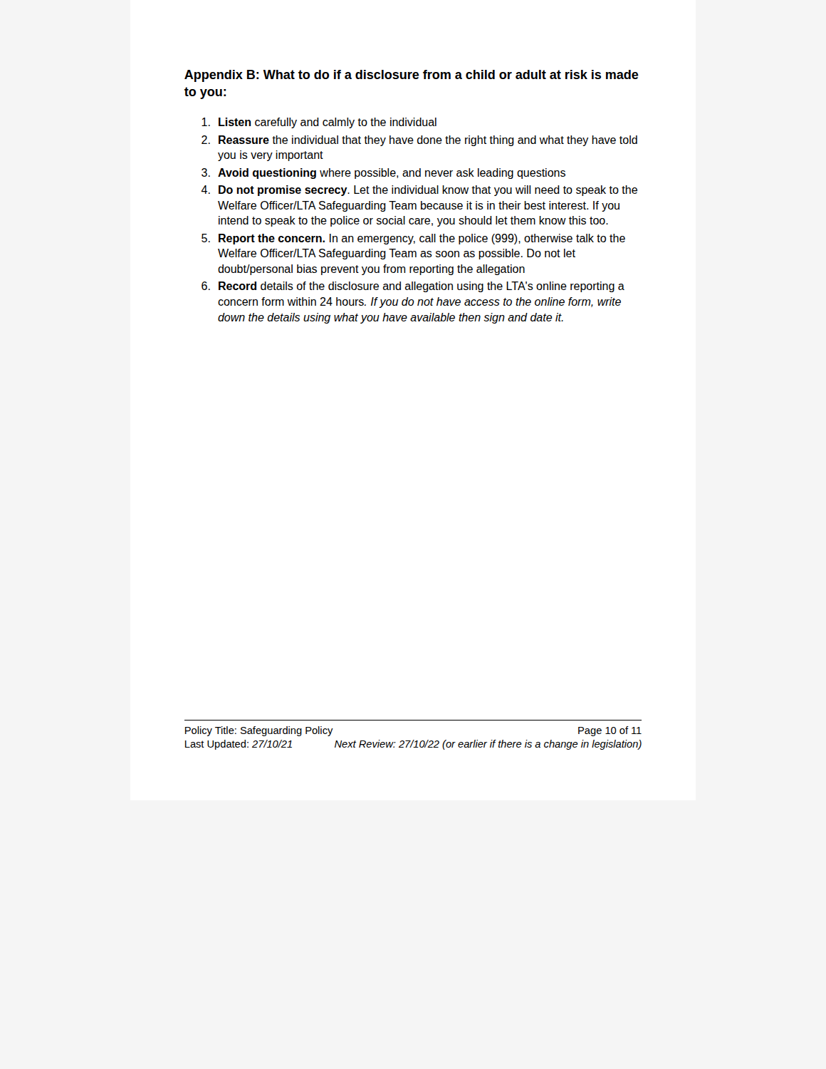Appendix B: What to do if a disclosure from a child or adult at risk is made to you:
Listen carefully and calmly to the individual
Reassure the individual that they have done the right thing and what they have told you is very important
Avoid questioning where possible, and never ask leading questions
Do not promise secrecy. Let the individual know that you will need to speak to the Welfare Officer/LTA Safeguarding Team because it is in their best interest. If you intend to speak to the police or social care, you should let them know this too.
Report the concern. In an emergency, call the police (999), otherwise talk to the Welfare Officer/LTA Safeguarding Team as soon as possible. Do not let doubt/personal bias prevent you from reporting the allegation
Record details of the disclosure and allegation using the LTA's online reporting a concern form within 24 hours. If you do not have access to the online form, write down the details using what you have available then sign and date it.
| Policy Title: Safeguarding Policy | Page 10 of 11 |
| Last Updated: 27/10/21 | Next Review: 27/10/22 (or earlier if there is a change in legislation) |